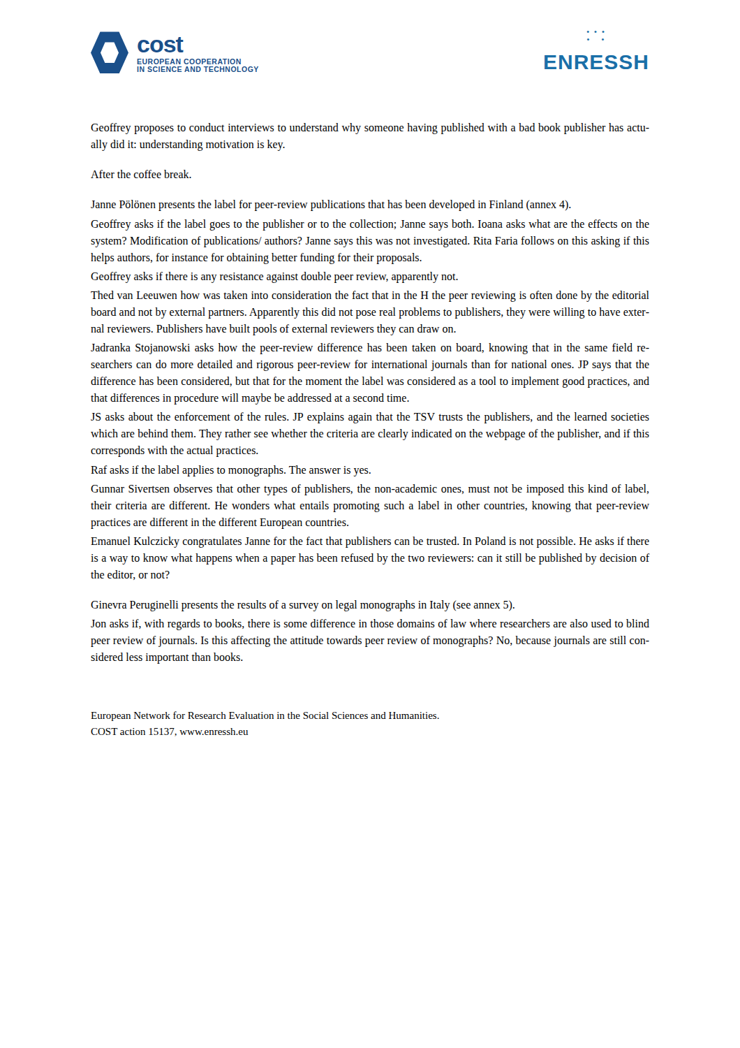cost
European Cooperation
in Science and Technology
• • •
• •
ENRESSH
Geoffrey proposes to conduct interviews to understand why someone having published with a bad book publisher has actually did it: understanding motivation is key.
After the coffee break.
Janne Pölönen presents the label for peer-review publications that has been developed in Finland (annex 4).
Geoffrey asks if the label goes to the publisher or to the collection; Janne says both. Ioana asks what are the effects on the system? Modification of publications/ authors? Janne says this was not investigated. Rita Faria follows on this asking if this helps authors, for instance for obtaining better funding for their proposals.
Geoffrey asks if there is any resistance against double peer review, apparently not.
Thed van Leeuwen how was taken into consideration the fact that in the H the peer reviewing is often done by the editorial board and not by external partners. Apparently this did not pose real problems to publishers, they were willing to have external reviewers. Publishers have built pools of external reviewers they can draw on.
Jadranka Stojanowski asks how the peer-review difference has been taken on board, knowing that in the same field researchers can do more detailed and rigorous peer-review for international journals than for national ones. JP says that the difference has been considered, but that for the moment the label was considered as a tool to implement good practices, and that differences in procedure will maybe be addressed at a second time.
JS asks about the enforcement of the rules. JP explains again that the TSV trusts the publishers, and the learned societies which are behind them. They rather see whether the criteria are clearly indicated on the webpage of the publisher, and if this corresponds with the actual practices.
Raf asks if the label applies to monographs. The answer is yes.
Gunnar Sivertsen observes that other types of publishers, the non-academic ones, must not be imposed this kind of label, their criteria are different. He wonders what entails promoting such a label in other countries, knowing that peer-review practices are different in the different European countries.
Emanuel Kulczicky congratulates Janne for the fact that publishers can be trusted. In Poland is not possible. He asks if there is a way to know what happens when a paper has been refused by the two reviewers: can it still be published by decision of the editor, or not?
Ginevra Peruginelli presents the results of a survey on legal monographs in Italy (see annex 5).
Jon asks if, with regards to books, there is some difference in those domains of law where researchers are also used to blind peer review of journals. Is this affecting the attitude towards peer review of monographs? No, because journals are still considered less important than books.
European Network for Research Evaluation in the Social Sciences and Humanities.
COST action 15137, www.enressh.eu